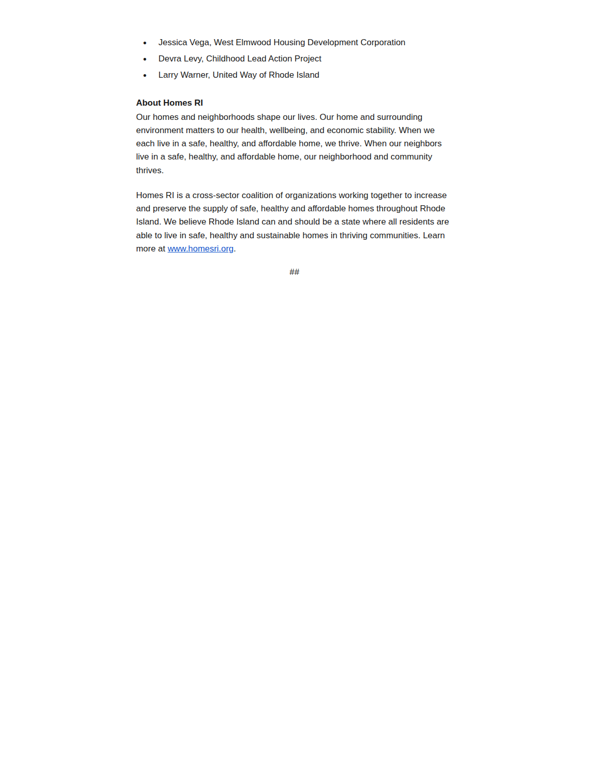Jessica Vega, West Elmwood Housing Development Corporation
Devra Levy, Childhood Lead Action Project
Larry Warner, United Way of Rhode Island
About Homes RI
Our homes and neighborhoods shape our lives. Our home and surrounding environment matters to our health, wellbeing, and economic stability. When we each live in a safe, healthy, and affordable home, we thrive. When our neighbors live in a safe, healthy, and affordable home, our neighborhood and community thrives.
Homes RI is a cross-sector coalition of organizations working together to increase and preserve the supply of safe, healthy and affordable homes throughout Rhode Island. We believe Rhode Island can and should be a state where all residents are able to live in safe, healthy and sustainable homes in thriving communities. Learn more at www.homesri.org.
##